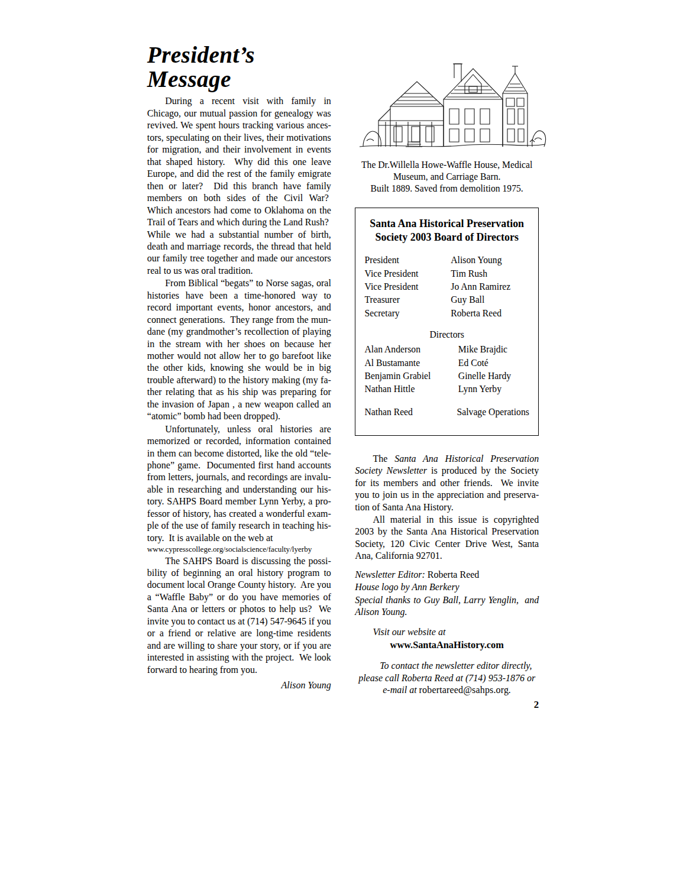President’s Message
During a recent visit with family in Chicago, our mutual passion for genealogy was revived. We spent hours tracking various ancestors, speculating on their lives, their motivations for migration, and their involvement in events that shaped history. Why did this one leave Europe, and did the rest of the family emigrate then or later? Did this branch have family members on both sides of the Civil War? Which ancestors had come to Oklahoma on the Trail of Tears and which during the Land Rush? While we had a substantial number of birth, death and marriage records, the thread that held our family tree together and made our ancestors real to us was oral tradition.
From Biblical “begats” to Norse sagas, oral histories have been a time-honored way to record important events, honor ancestors, and connect generations. They range from the mundane (my grandmother’s recollection of playing in the stream with her shoes on because her mother would not allow her to go barefoot like the other kids, knowing she would be in big trouble afterward) to the history making (my father relating that as his ship was preparing for the invasion of Japan , a new weapon called an “atomic” bomb had been dropped).
Unfortunately, unless oral histories are memorized or recorded, information contained in them can become distorted, like the old “telephone” game. Documented first hand accounts from letters, journals, and recordings are invaluable in researching and understanding our history. SAHPS Board member Lynn Yerby, a professor of history, has created a wonderful example of the use of family research in teaching history. It is available on the web at
www.cypresscollege.org/socialscience/faculty/lyerby
The SAHPS Board is discussing the possibility of beginning an oral history program to document local Orange County history. Are you a “Waffle Baby” or do you have memories of Santa Ana or letters or photos to help us? We invite you to contact us at (714) 547-9645 if you or a friend or relative are long-time residents and are willing to share your story, or if you are interested in assisting with the project. We look forward to hearing from you.
Alison Young
The Dr.Willella Howe-Waffle House, Medical Museum, and Carriage Barn. Built 1889. Saved from demolition 1975.
Santa Ana Historical Preservation
Society 2003 Board of Directors
| President | Alison Young |
| Vice President | Tim Rush |
| Vice President | Jo Ann Ramirez |
| Treasurer | Guy Ball |
| Secretary | Roberta Reed |
Directors
| Alan Anderson | Mike Brajdic |
| Al Bustamante | Ed Coté |
| Benjamin Grabiel | Ginelle Hardy |
| Nathan Hittle | Lynn Yerby |
Nathan Reed Salvage Operations
The Santa Ana Historical Preservation Society Newsletter is produced by the Society for its members and other friends. We invite you to join us in the appreciation and preservation of Santa Ana History.
All material in this issue is copyrighted 2003 by the Santa Ana Historical Preservation Society, 120 Civic Center Drive West, Santa Ana, California 92701.
Newsletter Editor: Roberta Reed
House logo by Ann Berkery
Special thanks to Guy Ball, Larry Yenglin, and Alison Young.
Visit our website at
www.SantaAnaHistory.com
To contact the newsletter editor directly, please call Roberta Reed at (714) 953-1876 or e-mail at robertareed@sahps.org.
2